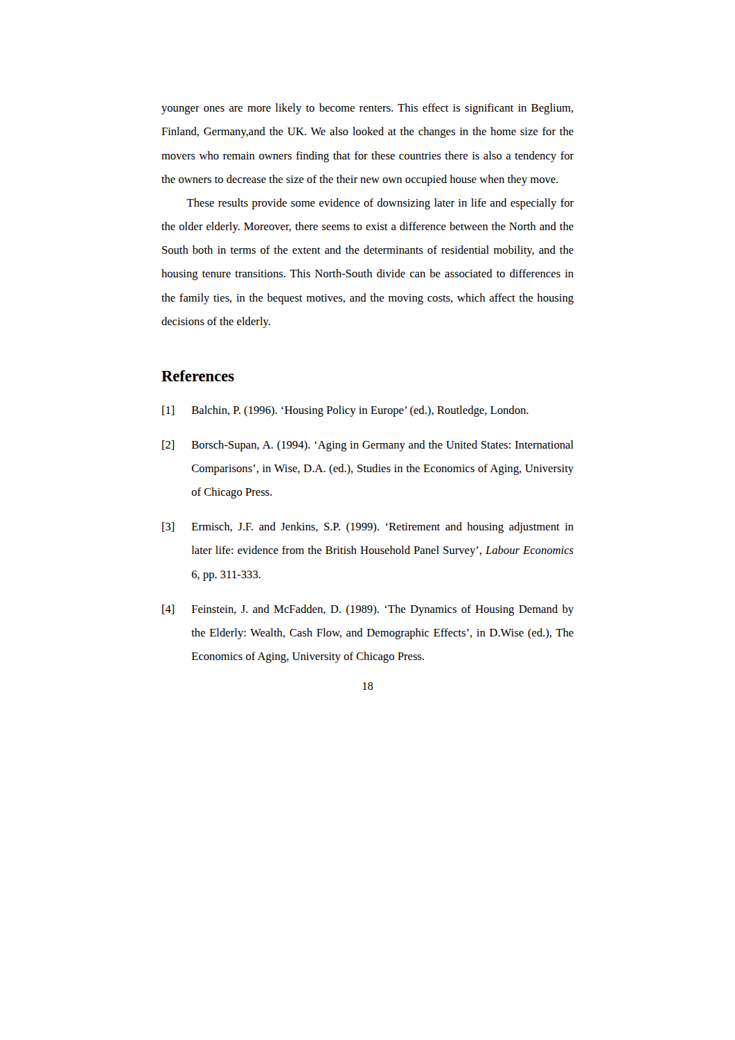younger ones are more likely to become renters. This effect is significant in Beglium, Finland, Germany,and the UK. We also looked at the changes in the home size for the movers who remain owners finding that for these countries there is also a tendency for the owners to decrease the size of the their new own occupied house when they move.
These results provide some evidence of downsizing later in life and especially for the older elderly. Moreover, there seems to exist a difference between the North and the South both in terms of the extent and the determinants of residential mobility, and the housing tenure transitions. This North-South divide can be associated to differences in the family ties, in the bequest motives, and the moving costs, which affect the housing decisions of the elderly.
References
[1] Balchin, P. (1996). ‘Housing Policy in Europe’ (ed.), Routledge, London.
[2] Borsch-Supan, A. (1994). ‘Aging in Germany and the United States: International Comparisons’, in Wise, D.A. (ed.), Studies in the Economics of Aging, University of Chicago Press.
[3] Ermisch, J.F. and Jenkins, S.P. (1999). ‘Retirement and housing adjustment in later life: evidence from the British Household Panel Survey’, Labour Economics 6, pp. 311-333.
[4] Feinstein, J. and McFadden, D. (1989). ‘The Dynamics of Housing Demand by the Elderly: Wealth, Cash Flow, and Demographic Effects’, in D.Wise (ed.), The Economics of Aging, University of Chicago Press.
18